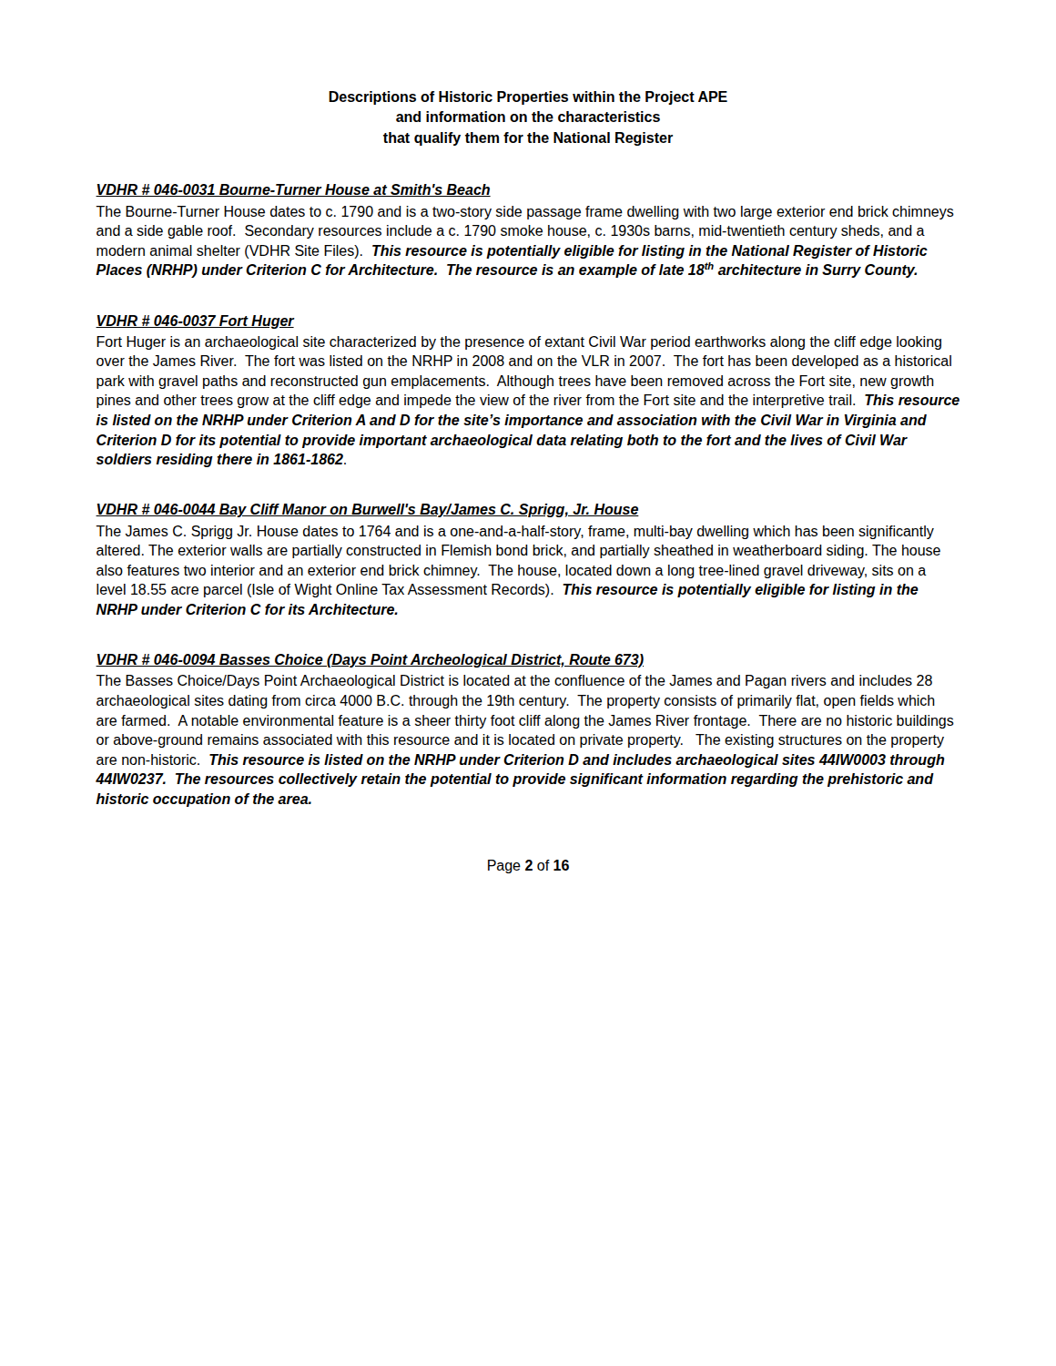Descriptions of Historic Properties within the Project APE and information on the characteristics that qualify them for the National Register
VDHR # 046-0031 Bourne-Turner House at Smith's Beach
The Bourne-Turner House dates to c. 1790 and is a two-story side passage frame dwelling with two large exterior end brick chimneys and a side gable roof. Secondary resources include a c. 1790 smoke house, c. 1930s barns, mid-twentieth century sheds, and a modern animal shelter (VDHR Site Files). This resource is potentially eligible for listing in the National Register of Historic Places (NRHP) under Criterion C for Architecture. The resource is an example of late 18th architecture in Surry County.
VDHR # 046-0037 Fort Huger
Fort Huger is an archaeological site characterized by the presence of extant Civil War period earthworks along the cliff edge looking over the James River. The fort was listed on the NRHP in 2008 and on the VLR in 2007. The fort has been developed as a historical park with gravel paths and reconstructed gun emplacements. Although trees have been removed across the Fort site, new growth pines and other trees grow at the cliff edge and impede the view of the river from the Fort site and the interpretive trail. This resource is listed on the NRHP under Criterion A and D for the site’s importance and association with the Civil War in Virginia and Criterion D for its potential to provide important archaeological data relating both to the fort and the lives of Civil War soldiers residing there in 1861-1862.
VDHR # 046-0044 Bay Cliff Manor on Burwell's Bay/James C. Sprigg, Jr. House
The James C. Sprigg Jr. House dates to 1764 and is a one-and-a-half-story, frame, multi-bay dwelling which has been significantly altered. The exterior walls are partially constructed in Flemish bond brick, and partially sheathed in weatherboard siding. The house also features two interior and an exterior end brick chimney. The house, located down a long tree-lined gravel driveway, sits on a level 18.55 acre parcel (Isle of Wight Online Tax Assessment Records). This resource is potentially eligible for listing in the NRHP under Criterion C for its Architecture.
VDHR # 046-0094 Basses Choice (Days Point Archeological District, Route 673)
The Basses Choice/Days Point Archaeological District is located at the confluence of the James and Pagan rivers and includes 28 archaeological sites dating from circa 4000 B.C. through the 19th century. The property consists of primarily flat, open fields which are farmed. A notable environmental feature is a sheer thirty foot cliff along the James River frontage. There are no historic buildings or above-ground remains associated with this resource and it is located on private property. The existing structures on the property are non-historic. This resource is listed on the NRHP under Criterion D and includes archaeological sites 44IW0003 through 44IW0237. The resources collectively retain the potential to provide significant information regarding the prehistoric and historic occupation of the area.
Page 2 of 16